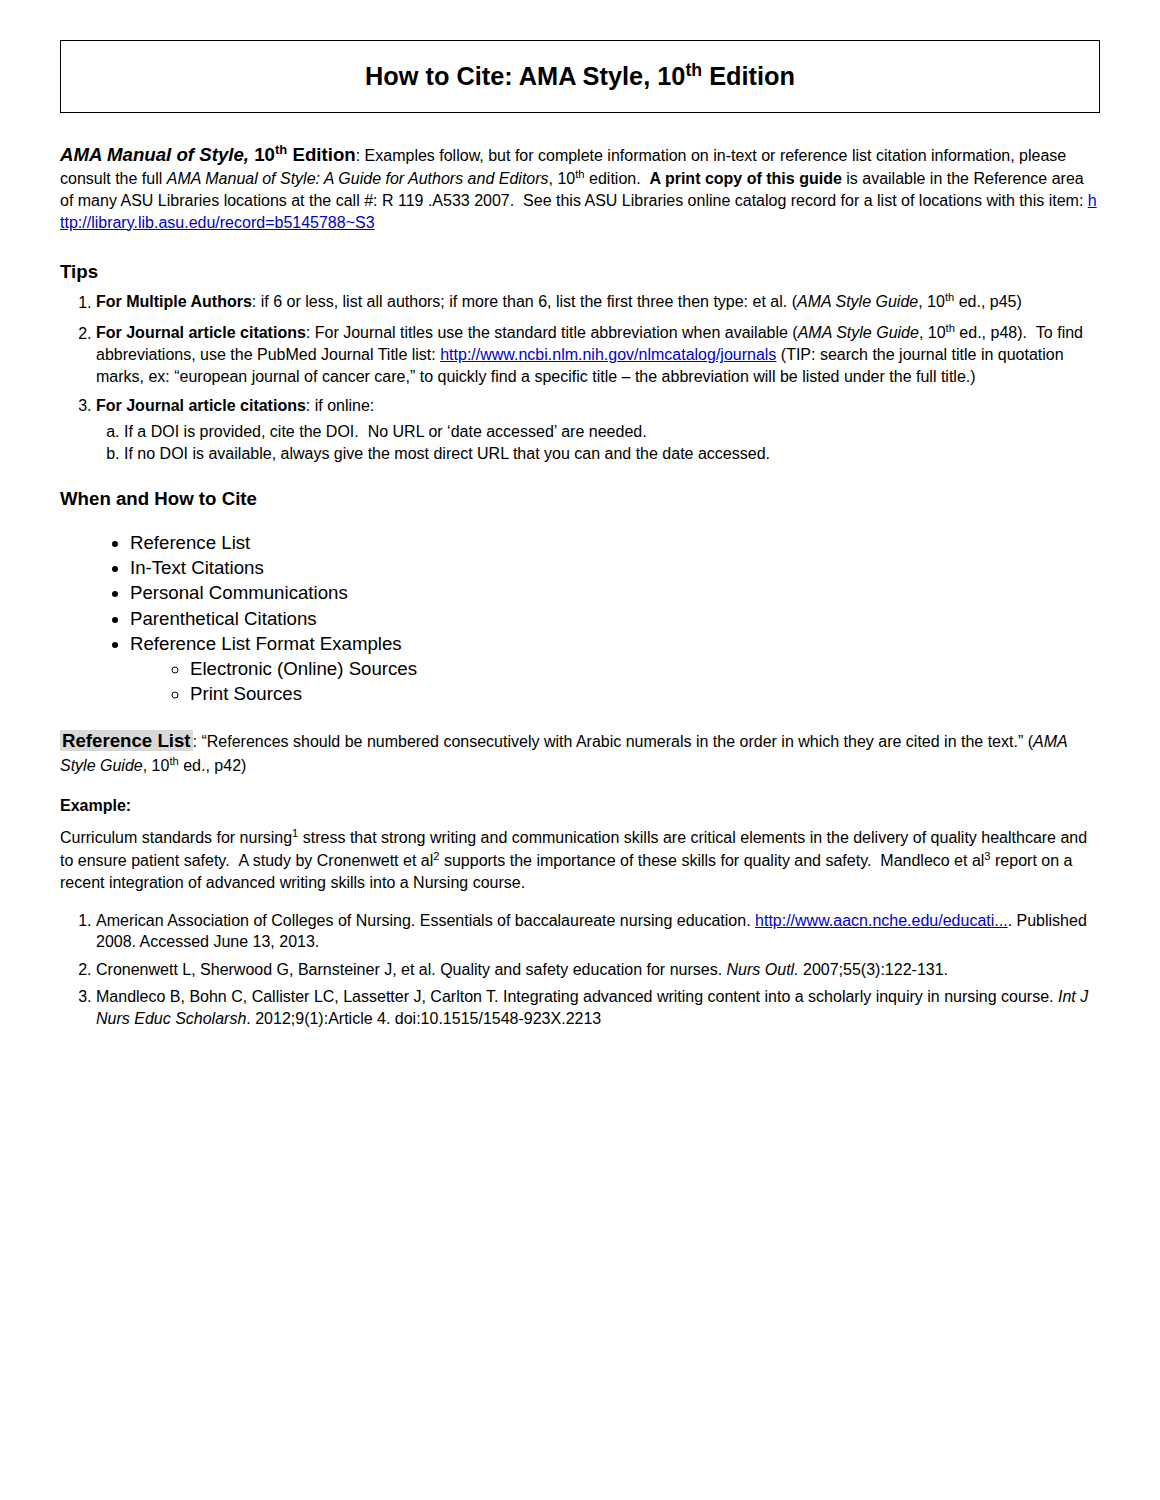How to Cite: AMA Style, 10th Edition
AMA Manual of Style, 10th Edition: Examples follow, but for complete information on in-text or reference list citation information, please consult the full AMA Manual of Style: A Guide for Authors and Editors, 10th edition. A print copy of this guide is available in the Reference area of many ASU Libraries locations at the call #: R 119 .A533 2007. See this ASU Libraries online catalog record for a list of locations with this item: http://library.lib.asu.edu/record=b5145788~S3
Tips
For Multiple Authors: if 6 or less, list all authors; if more than 6, list the first three then type: et al. (AMA Style Guide, 10th ed., p45)
For Journal article citations: For Journal titles use the standard title abbreviation when available (AMA Style Guide, 10th ed., p48). To find abbreviations, use the PubMed Journal Title list: http://www.ncbi.nlm.nih.gov/nlmcatalog/journals (TIP: search the journal title in quotation marks, ex: “european journal of cancer care,” to quickly find a specific title – the abbreviation will be listed under the full title.)
For Journal article citations: if online:
If a DOI is provided, cite the DOI. No URL or ‘date accessed’ are needed.
If no DOI is available, always give the most direct URL that you can and the date accessed.
When and How to Cite
Reference List
In-Text Citations
Personal Communications
Parenthetical Citations
Reference List Format Examples
Electronic (Online) Sources
Print Sources
Reference List: “References should be numbered consecutively with Arabic numerals in the order in which they are cited in the text.” (AMA Style Guide, 10th ed., p42)
Example:
Curriculum standards for nursing1 stress that strong writing and communication skills are critical elements in the delivery of quality healthcare and to ensure patient safety. A study by Cronenwett et al2 supports the importance of these skills for quality and safety. Mandleco et al3 report on a recent integration of advanced writing skills into a Nursing course.
American Association of Colleges of Nursing. Essentials of baccalaureate nursing education. http://www.aacn.nche.edu/educati.... Published 2008. Accessed June 13, 2013.
Cronenwett L, Sherwood G, Barnsteiner J, et al. Quality and safety education for nurses. Nurs Outl. 2007;55(3):122-131.
Mandleco B, Bohn C, Callister LC, Lassetter J, Carlton T. Integrating advanced writing content into a scholarly inquiry in nursing course. Int J Nurs Educ Scholarsh. 2012;9(1):Article 4. doi:10.1515/1548-923X.2213